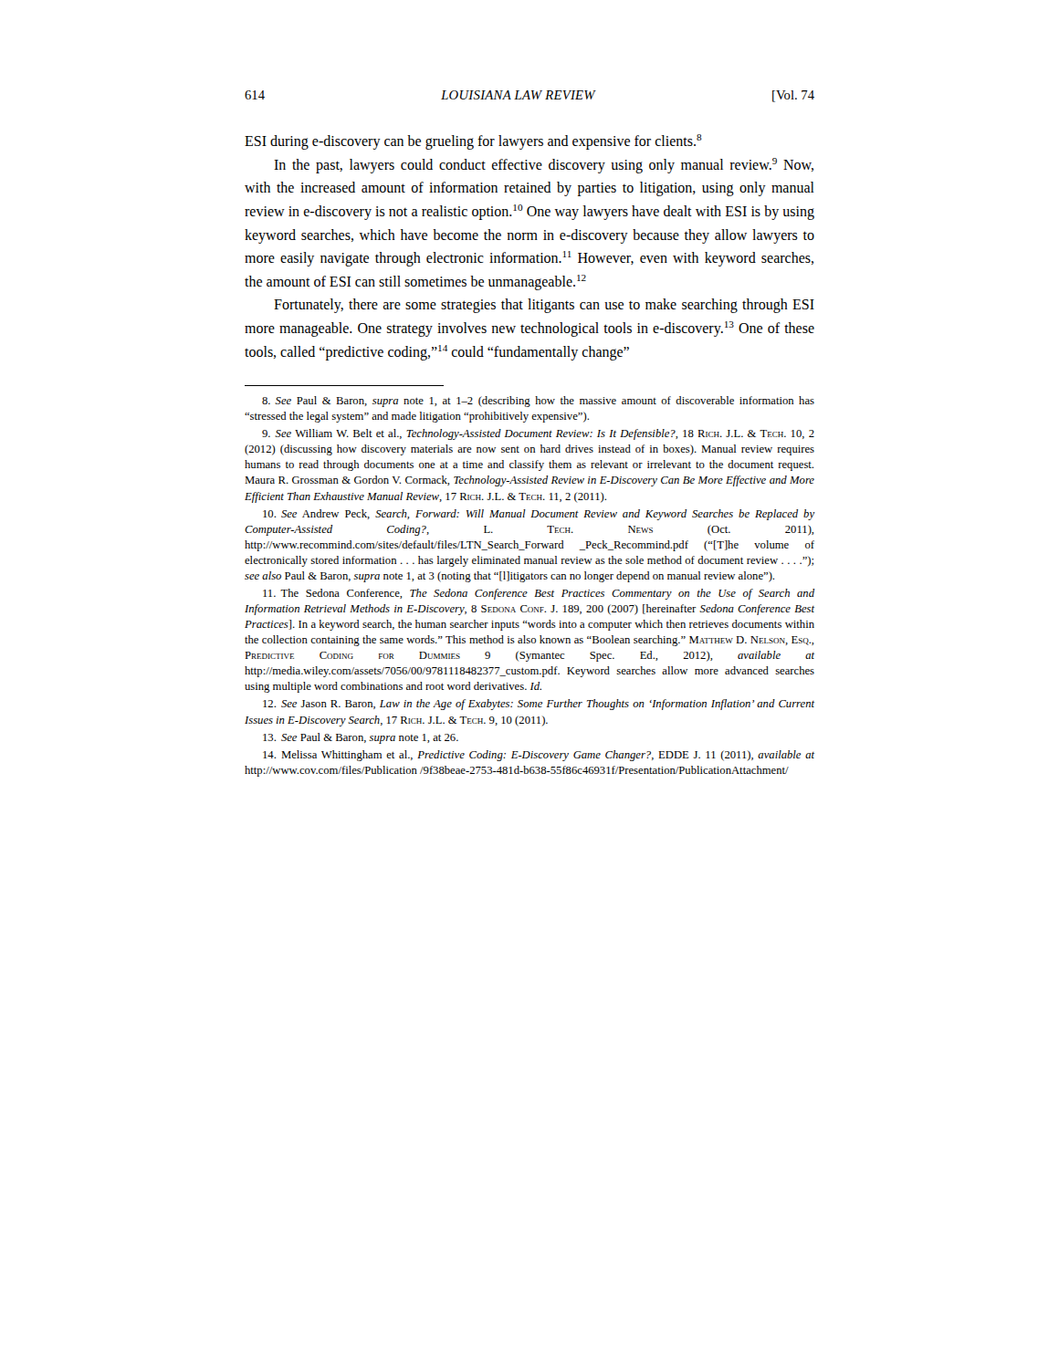614 LOUISIANA LAW REVIEW [Vol. 74
ESI during e-discovery can be grueling for lawyers and expensive for clients.8
In the past, lawyers could conduct effective discovery using only manual review.9 Now, with the increased amount of information retained by parties to litigation, using only manual review in e-discovery is not a realistic option.10 One way lawyers have dealt with ESI is by using keyword searches, which have become the norm in e-discovery because they allow lawyers to more easily navigate through electronic information.11 However, even with keyword searches, the amount of ESI can still sometimes be unmanageable.12
Fortunately, there are some strategies that litigants can use to make searching through ESI more manageable. One strategy involves new technological tools in e-discovery.13 One of these tools, called “predictive coding,”14 could “fundamentally change”
8. See Paul & Baron, supra note 1, at 1–2 (describing how the massive amount of discoverable information has “stressed the legal system” and made litigation “prohibitively expensive”).
9. See William W. Belt et al., Technology-Assisted Document Review: Is It Defensible?, 18 Rich. J.L. & Tech. 10, 2 (2012) (discussing how discovery materials are now sent on hard drives instead of in boxes). Manual review requires humans to read through documents one at a time and classify them as relevant or irrelevant to the document request. Maura R. Grossman & Gordon V. Cormack, Technology-Assisted Review in E-Discovery Can Be More Effective and More Efficient Than Exhaustive Manual Review, 17 Rich. J.L. & Tech. 11, 2 (2011).
10. See Andrew Peck, Search, Forward: Will Manual Document Review and Keyword Searches be Replaced by Computer-Assisted Coding?, L. Tech. News (Oct. 2011), http://www.recommind.com/sites/default/files/LTN_Search_Forward _Peck_Recommind.pdf (“[T]he volume of electronically stored information . . . has largely eliminated manual review as the sole method of document review . . . .”); see also Paul & Baron, supra note 1, at 3 (noting that “[l]itigators can no longer depend on manual review alone”).
11. The Sedona Conference, The Sedona Conference Best Practices Commentary on the Use of Search and Information Retrieval Methods in E-Discovery, 8 Sedona Conf. J. 189, 200 (2007) [hereinafter Sedona Conference Best Practices]. In a keyword search, the human searcher inputs “words into a computer which then retrieves documents within the collection containing the same words.” This method is also known as “Boolean searching.” Matthew D. Nelson, Esq., Predictive Coding for Dummies 9 (Symantec Spec. Ed., 2012), available at http://media.wiley.com/assets/7056/00/9781118482377_custom.pdf. Keyword searches allow more advanced searches using multiple word combinations and root word derivatives. Id.
12. See Jason R. Baron, Law in the Age of Exabytes: Some Further Thoughts on ‘Information Inflation’ and Current Issues in E-Discovery Search, 17 Rich. J.L. & Tech. 9, 10 (2011).
13. See Paul & Baron, supra note 1, at 26.
14. Melissa Whittingham et al., Predictive Coding: E-Discovery Game Changer?, EDDE J. 11 (2011), available at http://www.cov.com/files/Publication /9f38beae-2753-481d-b638-55f86c46931f/Presentation/PublicationAttachment/